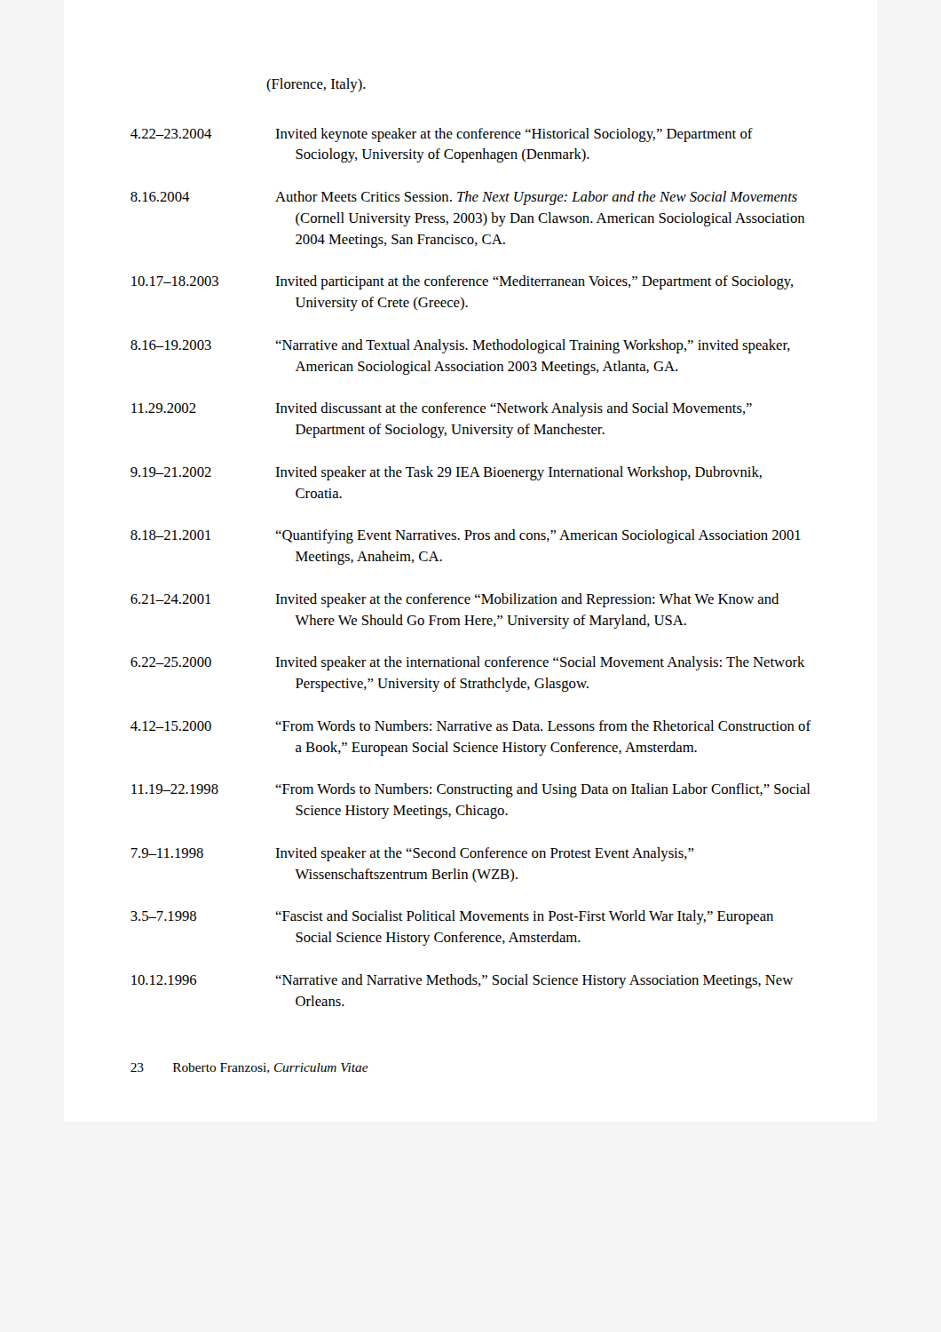(Florence, Italy).
4.22–23.2004
Invited keynote speaker at the conference “Historical Sociology,” Department of Sociology, University of Copenhagen (Denmark).
8.16.2004
Author Meets Critics Session. The Next Upsurge: Labor and the New Social Movements (Cornell University Press, 2003) by Dan Clawson. American Sociological Association 2004 Meetings, San Francisco, CA.
10.17–18.2003
Invited participant at the conference “Mediterranean Voices,” Department of Sociology, University of Crete (Greece).
8.16–19.2003
“Narrative and Textual Analysis. Methodological Training Workshop,” invited speaker, American Sociological Association 2003 Meetings, Atlanta, GA.
11.29.2002
Invited discussant at the conference “Network Analysis and Social Movements,” Department of Sociology, University of Manchester.
9.19–21.2002
Invited speaker at the Task 29 IEA Bioenergy International Workshop, Dubrovnik, Croatia.
8.18–21.2001
“Quantifying Event Narratives. Pros and cons,” American Sociological Association 2001 Meetings, Anaheim, CA.
6.21–24.2001
Invited speaker at the conference “Mobilization and Repression: What We Know and Where We Should Go From Here,” University of Maryland, USA.
6.22–25.2000
Invited speaker at the international conference “Social Movement Analysis: The Network Perspective,” University of Strathclyde, Glasgow.
4.12–15.2000
“From Words to Numbers: Narrative as Data. Lessons from the Rhetorical Construction of a Book,” European Social Science History Conference, Amsterdam.
11.19–22.1998
“From Words to Numbers: Constructing and Using Data on Italian Labor Conflict,” Social Science History Meetings, Chicago.
7.9–11.1998
Invited speaker at the “Second Conference on Protest Event Analysis,” Wissenschaftszentrum Berlin (WZB).
3.5–7.1998
“Fascist and Socialist Political Movements in Post-First World War Italy,” European Social Science History Conference, Amsterdam.
10.12.1996
“Narrative and Narrative Methods,” Social Science History Association Meetings, New Orleans.
23 Roberto Franzosi, Curriculum Vitae